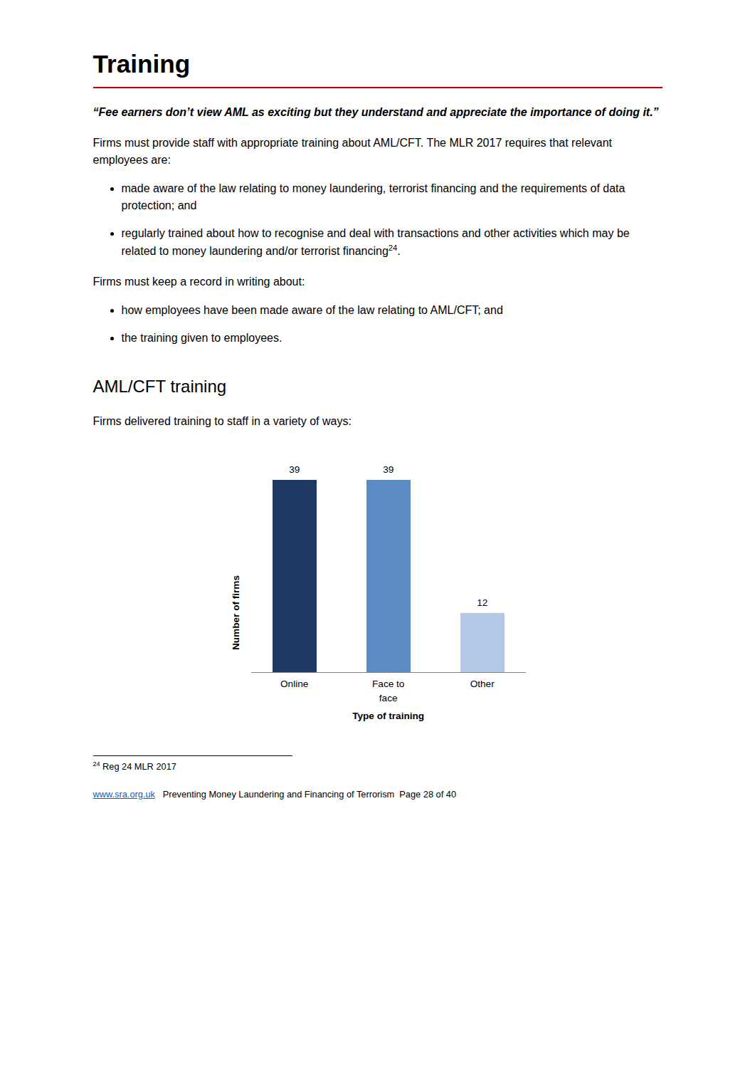Training
“Fee earners don’t view AML as exciting but they understand and appreciate the importance of doing it.”
Firms must provide staff with appropriate training about AML/CFT. The MLR 2017 requires that relevant employees are:
made aware of the law relating to money laundering, terrorist financing and the requirements of data protection; and
regularly trained about how to recognise and deal with transactions and other activities which may be related to money laundering and/or terrorist financing24.
Firms must keep a record in writing about:
how employees have been made aware of the law relating to AML/CFT; and
the training given to employees.
AML/CFT training
Firms delivered training to staff in a variety of ways:
Number of firms
39
39
12
Online Face to face Other
Type of training
24 Reg 24 MLR 2017
www.sra.org.uk Preventing Money Laundering and Financing of Terrorism Page 28 of 40